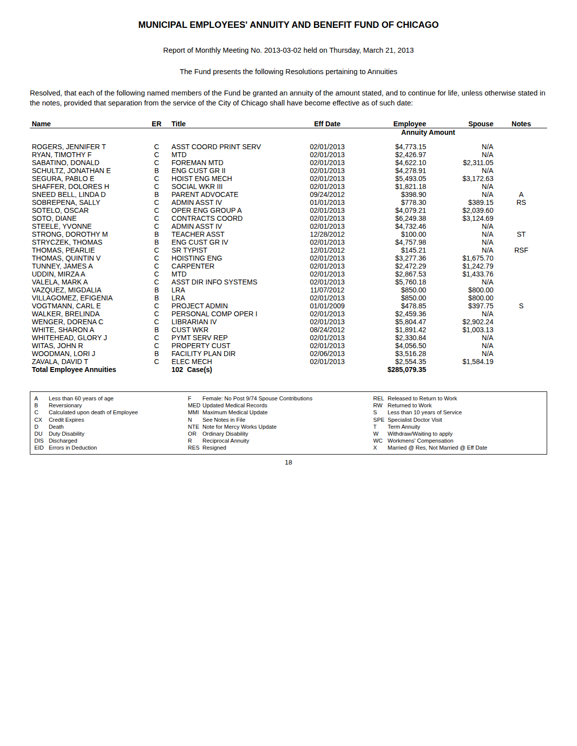MUNICIPAL EMPLOYEES' ANNUITY AND BENEFIT FUND OF CHICAGO
Report of Monthly Meeting No. 2013-03-02 held on Thursday, March 21, 2013
The Fund presents the following Resolutions pertaining to Annuities
Resolved, that each of the following named members of the Fund be granted an annuity of the amount stated, and to continue for life, unless otherwise stated in the notes, provided that separation from the service of the City of Chicago shall have become effective as of such date:
| | Annuity Amount | |
| Name | ER | Title | Eff Date | Employee | Spouse | Notes |
| ROGERS, JENNIFER T | C | ASST COORD PRINT SERV | 02/01/2013 | $4,773.15 | N/A | |
| RYAN, TIMOTHY F | C | MTD | 02/01/2013 | $2,426.97 | N/A | |
| SABATINO, DONALD | C | FOREMAN MTD | 02/01/2013 | $4,622.10 | $2,311.05 | |
| SCHULTZ, JONATHAN E | B | ENG CUST GR II | 02/01/2013 | $4,278.91 | N/A | |
| SEGURA, PABLO E | C | HOIST ENG MECH | 02/01/2013 | $5,493.05 | $3,172.63 | |
| SHAFFER, DOLORES H | C | SOCIAL WKR III | 02/01/2013 | $1,821.18 | N/A | |
| SNEED BELL, LINDA D | B | PARENT ADVOCATE | 09/24/2012 | $398.90 | N/A | A |
| SOBREPENA, SALLY | C | ADMIN ASST IV | 01/01/2013 | $778.30 | $389.15 | RS |
| SOTELO, OSCAR | C | OPER ENG GROUP A | 02/01/2013 | $4,079.21 | $2,039.60 | |
| SOTO, DIANE | C | CONTRACTS COORD | 02/01/2013 | $6,249.38 | $3,124.69 | |
| STEELE, YVONNE | C | ADMIN ASST IV | 02/01/2013 | $4,732.46 | N/A | |
| STRONG, DOROTHY M | B | TEACHER ASST | 12/28/2012 | $100.00 | N/A | ST |
| STRYCZEK, THOMAS | B | ENG CUST GR IV | 02/01/2013 | $4,757.98 | N/A | |
| THOMAS, PEARLIE | C | SR TYPIST | 12/01/2012 | $145.21 | N/A | RSF |
| THOMAS, QUINTIN V | C | HOISTING ENG | 02/01/2013 | $3,277.36 | $1,675.70 | |
| TUNNEY, JAMES A | C | CARPENTER | 02/01/2013 | $2,472.29 | $1,242.79 | |
| UDDIN, MIRZA A | C | MTD | 02/01/2013 | $2,867.53 | $1,433.76 | |
| VALELA, MARK A | C | ASST DIR INFO SYSTEMS | 02/01/2013 | $5,760.18 | N/A | |
| VAZQUEZ, MIGDALIA | B | LRA | 11/07/2012 | $850.00 | $800.00 | |
| VILLAGOMEZ, EFIGENIA | B | LRA | 02/01/2013 | $850.00 | $800.00 | |
| VOGTMANN, CARL E | C | PROJECT ADMIN | 01/01/2009 | $478.85 | $397.75 | S |
| WALKER, BRELINDA | C | PERSONAL COMP OPER I | 02/01/2013 | $2,459.36 | N/A | |
| WENGER, DORENA C | C | LIBRARIAN IV | 02/01/2013 | $5,804.47 | $2,902.24 | |
| WHITE, SHARON A | B | CUST WKR | 08/24/2012 | $1,891.42 | $1,003.13 | |
| WHITEHEAD, GLORY J | C | PYMT SERV REP | 02/01/2013 | $2,330.84 | N/A | |
| WITAS, JOHN R | C | PROPERTY CUST | 02/01/2013 | $4,056.50 | N/A | |
| WOODMAN, LORI J | B | FACILITY PLAN DIR | 02/06/2013 | $3,516.28 | N/A | |
| ZAVALA, DAVID T | C | ELEC MECH | 02/01/2013 | $2,554.35 | $1,584.19 | |
| Total Employee Annuities | | 102 Case(s) | | $285,079.35 | | |
| A | Less than 60 years of age | F | Female: No Post 9/74 Spouse Contributions | REL | Released to Return to Work |
| B | Reversionary | MED | Updated Medical Records | RW | Returned to Work |
| C | Calculated upon death of Employee | MMI | Maximum Medical Update | S | Less than 10 years of Service |
| CX | Credit Expires | N | See Notes in File | SPE | Specialist Doctor Visit |
| D | Death | NTE | Note for Mercy Works Update | T | Term Annuity |
| DU | Duty Disability | OR | Ordinary Disability | W | Withdraw/Waiting to apply |
| DIS | Discharged | R | Reciprocal Annuity | WC | Workmens' Compensation |
| EID | Errors in Deduction | RES | Resigned | X | Married @ Res, Not Married @ Eff Date |
18